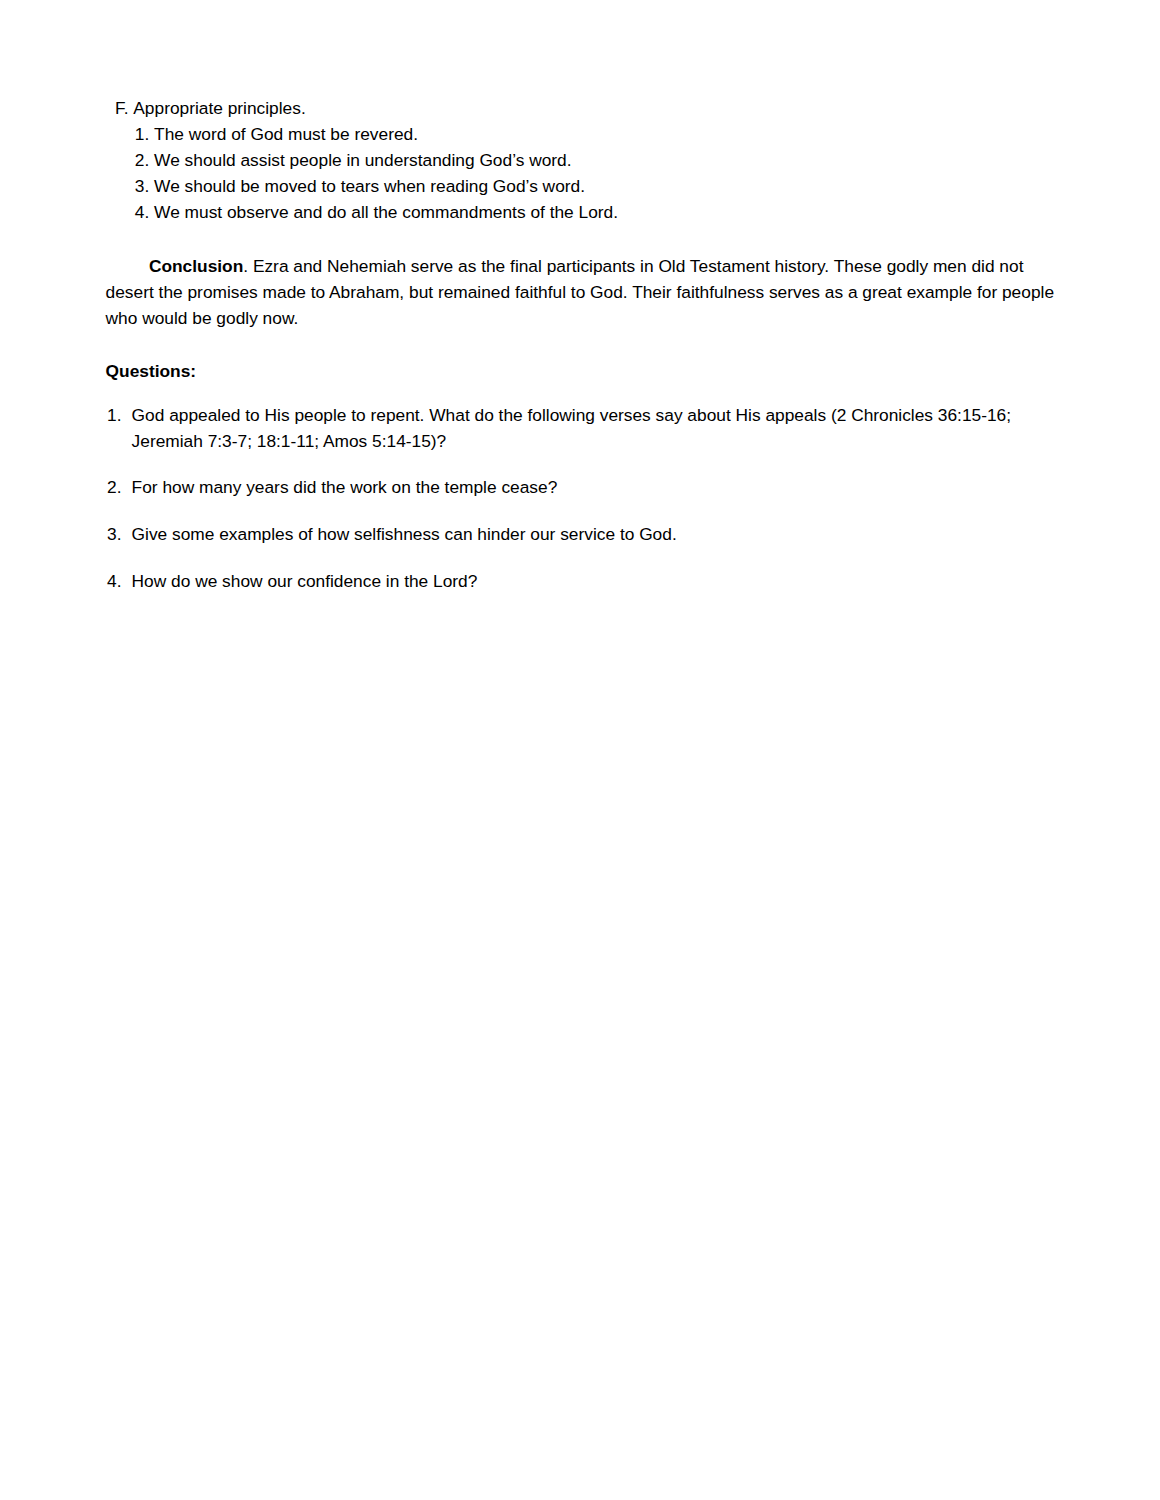Appropriate principles.
The word of God must be revered.
We should assist people in understanding God’s word.
We should be moved to tears when reading God’s word.
We must observe and do all the commandments of the Lord.
Conclusion. Ezra and Nehemiah serve as the final participants in Old Testament history. These godly men did not desert the promises made to Abraham, but remained faithful to God. Their faithfulness serves as a great example for people who would be godly now.
Questions:
God appealed to His people to repent. What do the following verses say about His appeals (2 Chronicles 36:15-16; Jeremiah 7:3-7; 18:1-11; Amos 5:14-15)?
For how many years did the work on the temple cease?
Give some examples of how selfishness can hinder our service to God.
How do we show our confidence in the Lord?